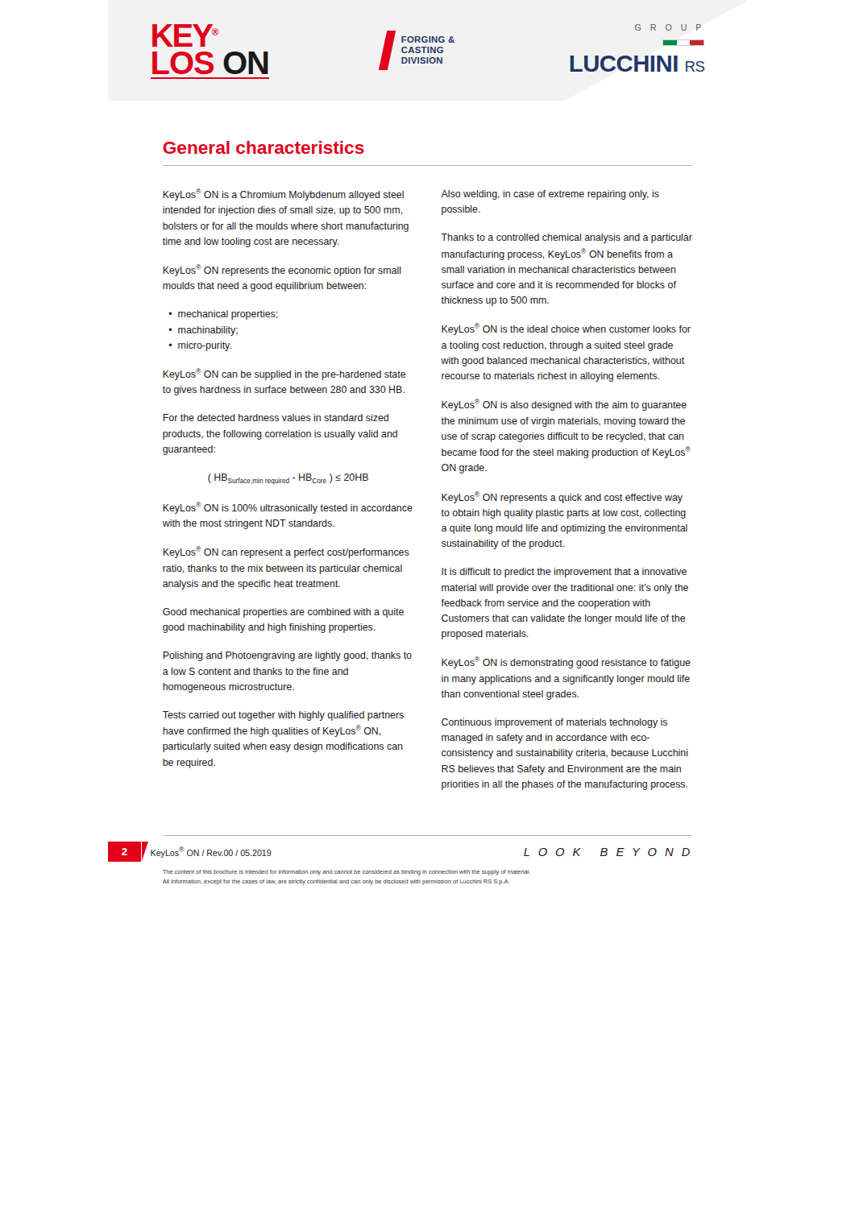KEY®
LOS ON
FORGING &
CASTING
DIVISION
G R O U P
LUCCHINI RS
General characteristics
KeyLos® ON is a Chromium Molybdenum alloyed steel intended for injection dies of small size, up to 500 mm, bolsters or for all the moulds where short manufacturing time and low tooling cost are necessary.
KeyLos® ON represents the economic option for small moulds that need a good equilibrium between:
mechanical properties;
machinability;
micro-purity.
KeyLos® ON can be supplied in the pre-hardened state to gives hardness in surface between 280 and 330 HB.
For the detected hardness values in standard sized products, the following correlation is usually valid and guaranteed:
( HBSurface,min required - HBCore ) ≤ 20HB
KeyLos® ON is 100% ultrasonically tested in accordance with the most stringent NDT standards.
KeyLos® ON can represent a perfect cost/performances ratio, thanks to the mix between its particular chemical analysis and the specific heat treatment.
Good mechanical properties are combined with a quite good machinability and high finishing properties.
Polishing and Photoengraving are lightly good, thanks to a low S content and thanks to the fine and homogeneous microstructure.
Tests carried out together with highly qualified partners have confirmed the high qualities of KeyLos® ON, particularly suited when easy design modifications can be required.
Also welding, in case of extreme repairing only, is possible.
Thanks to a controlled chemical analysis and a particular manufacturing process, KeyLos® ON benefits from a small variation in mechanical characteristics between surface and core and it is recommended for blocks of thickness up to 500 mm.
KeyLos® ON is the ideal choice when customer looks for a tooling cost reduction, through a suited steel grade with good balanced mechanical characteristics, without recourse to materials richest in alloying elements.
KeyLos® ON is also designed with the aim to guarantee the minimum use of virgin materials, moving toward the use of scrap categories difficult to be recycled, that can became food for the steel making production of KeyLos® ON grade.
KeyLos® ON represents a quick and cost effective way to obtain high quality plastic parts at low cost, collecting a quite long mould life and optimizing the environmental sustainability of the product.
It is difficult to predict the improvement that a innovative material will provide over the traditional one: it’s only the feedback from service and the cooperation with Customers that can validate the longer mould life of the proposed materials.
KeyLos® ON is demonstrating good resistance to fatigue in many applications and a significantly longer mould life than conventional steel grades.
Continuous improvement of materials technology is managed in safety and in accordance with eco-consistency and sustainability criteria, because Lucchini RS believes that Safety and Environment are the main priorities in all the phases of the manufacturing process.
2
KeyLos® ON / Rev.00 / 05.2019
L O O K B E Y O N D
The content of this brochure is intended for information only and cannot be considered as binding in connection with the supply of material.
All information, except for the cases of law, are strictly confidential and can only be disclosed with permission of Lucchini RS S.p.A.